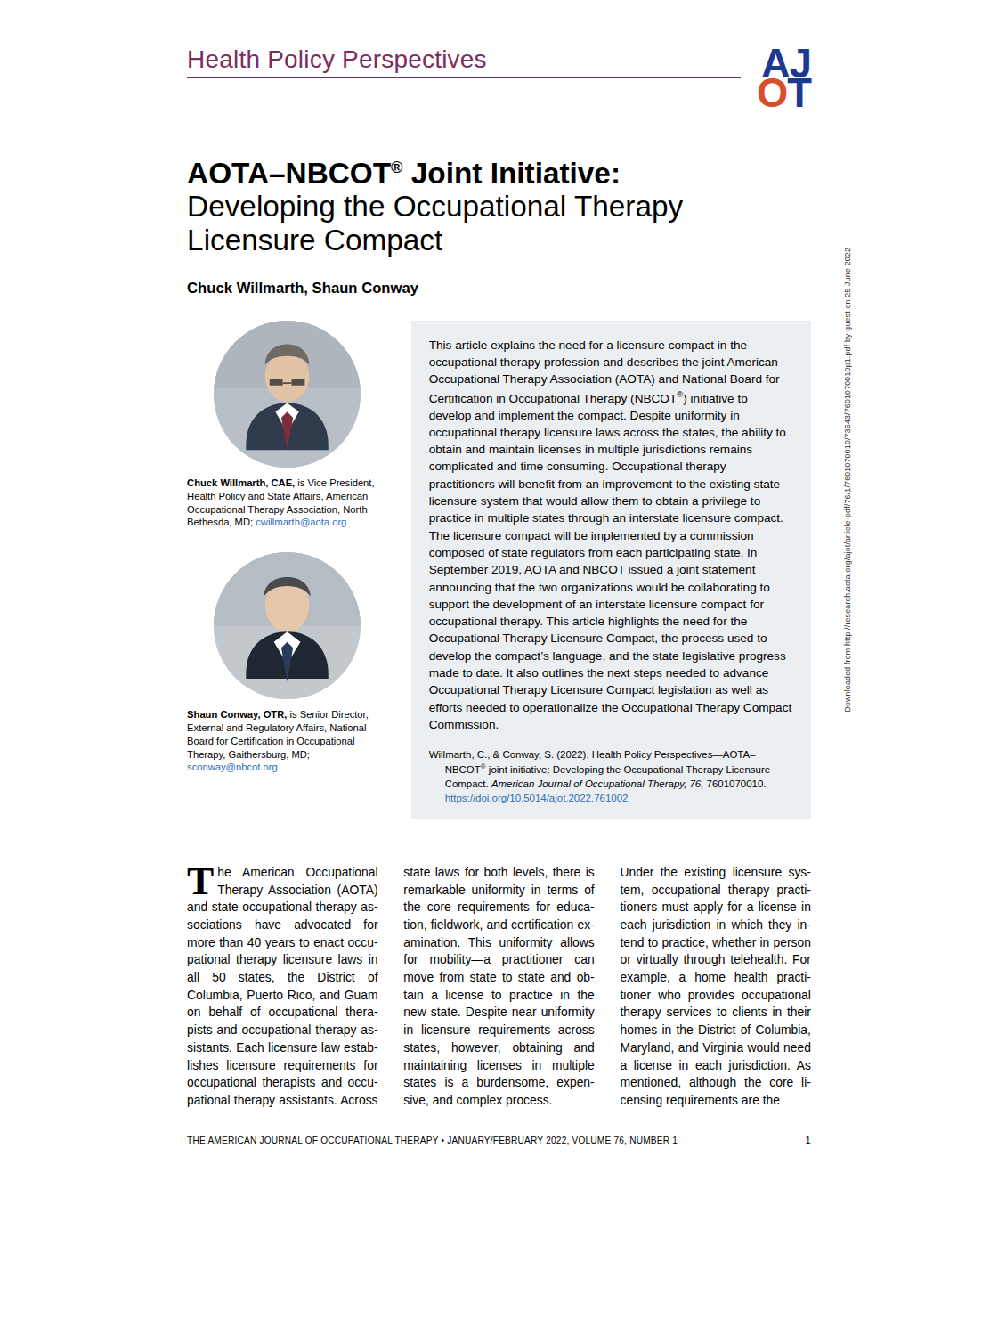Downloaded from http://research.aota.org/ajot/article-pdf/76/1/7601070010/73643/7601070010p1.pdf by guest on 25 June 2022
Health Policy Perspectives
AJ
OT
AOTA–NBCOT® Joint Initiative:
Developing the Occupational Therapy
Licensure Compact
Chuck Willmarth, Shaun Conway
Chuck Willmarth, CAE, is Vice President, Health Policy and State Affairs, American Occupational Therapy Association, North Bethesda, MD; cwillmarth@aota.org
Shaun Conway, OTR, is Senior Director, External and Regulatory Affairs, National Board for Certification in Occupational Therapy, Gaithersburg, MD; sconway@nbcot.org
This article explains the need for a licensure compact in the occupational therapy profession and describes the joint American Occupational Therapy Association (AOTA) and National Board for Certification in Occupational Therapy (NBCOT®) initiative to develop and implement the compact. Despite uniformity in occupational therapy licensure laws across the states, the ability to obtain and maintain licenses in multiple jurisdictions remains complicated and time consuming. Occupational therapy practitioners will benefit from an improvement to the existing state licensure system that would allow them to obtain a privilege to practice in multiple states through an interstate licensure compact. The licensure compact will be implemented by a commission composed of state regulators from each participating state. In September 2019, AOTA and NBCOT issued a joint statement announcing that the two organizations would be collaborating to support the development of an interstate licensure compact for occupational therapy. This article highlights the need for the Occupational Therapy Licensure Compact, the process used to develop the compact’s language, and the state legislative progress made to date. It also outlines the next steps needed to advance Occupational Therapy Licensure Compact legislation as well as efforts needed to operationalize the Occupational Therapy Compact Commission.
Willmarth, C., & Conway, S. (2022). Health Policy Perspectives—AOTA–NBCOT® joint initiative: Developing the Occupational Therapy Licensure Compact. American Journal of Occupational Therapy, 76, 7601070010. https://doi.org/10.5014/ajot.2022.761002
The American Occupational Therapy Association (AOTA) and state occupational therapy associations have advocated for more than 40 years to enact occupational therapy licensure laws in all 50 states, the District of Columbia, Puerto Rico, and Guam on behalf of occupational therapists and occupational therapy assistants. Each licensure law establishes licensure requirements for occupational therapists and occupational therapy assistants. Across state laws for both levels, there is remarkable uniformity in terms of the core requirements for education, fieldwork, and certification examination. This uniformity allows for mobility—a practitioner can move from state to state and obtain a license to practice in the new state. Despite near uniformity in licensure requirements across states, however, obtaining and maintaining licenses in multiple states is a burdensome, expensive, and complex process.
Under the existing licensure system, occupational therapy practitioners must apply for a license in each jurisdiction in which they intend to practice, whether in person or virtually through telehealth. For example, a home health practitioner who provides occupational therapy services to clients in their homes in the District of Columbia, Maryland, and Virginia would need a license in each jurisdiction. As mentioned, although the core licensing requirements are the
THE AMERICAN JOURNAL OF OCCUPATIONAL THERAPY • JANUARY/FEBRUARY 2022, VOLUME 76, NUMBER 1
1